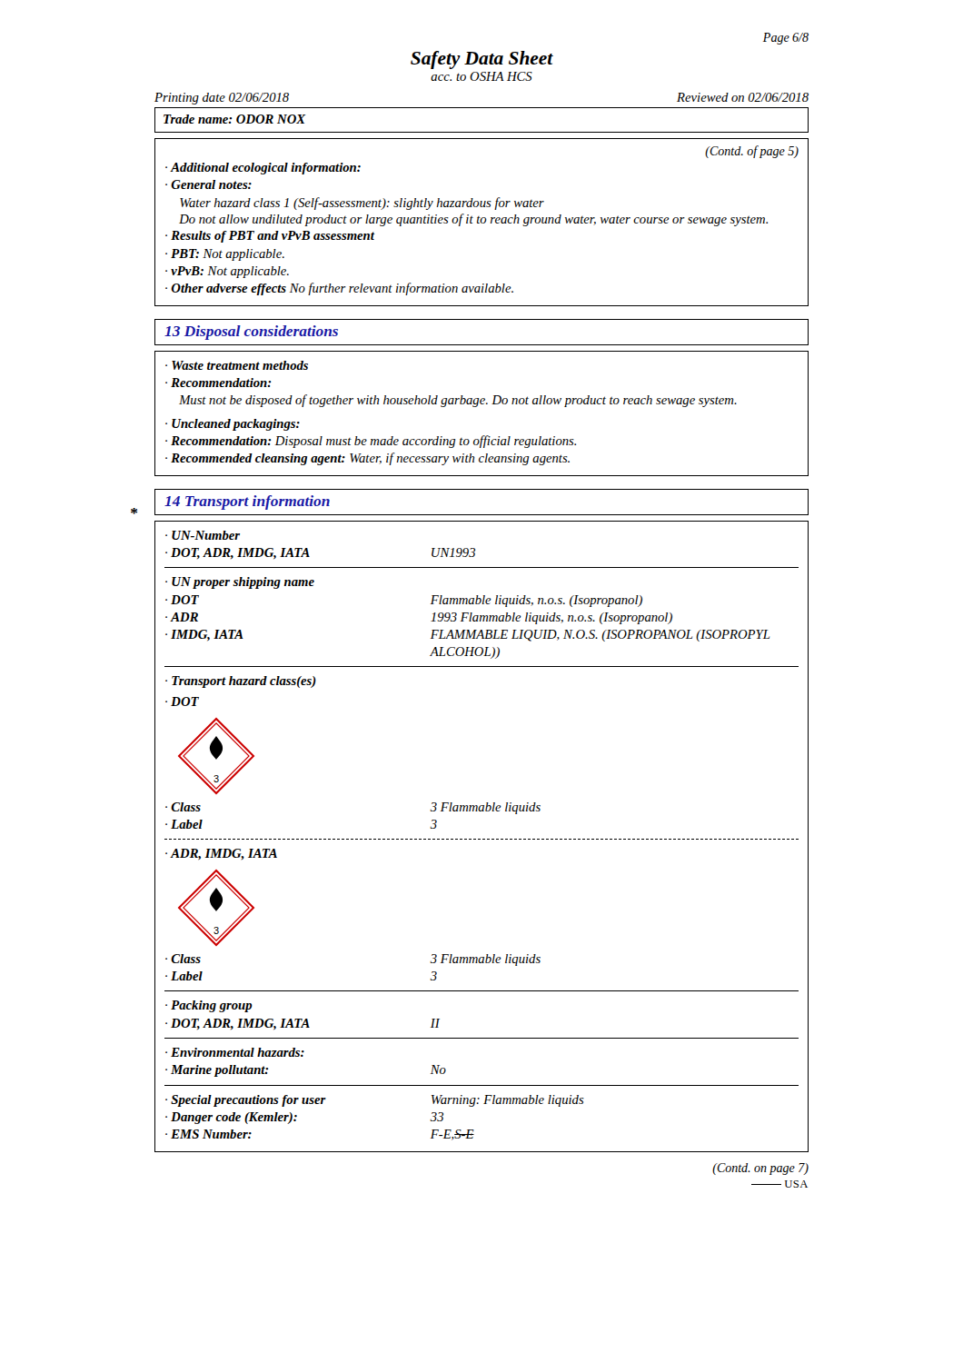Page 6/8
Safety Data Sheet
acc. to OSHA HCS
Printing date 02/06/2018 Reviewed on 02/06/2018
Trade name: ODOR NOX
(Contd. of page 5)
· Additional ecological information:
· General notes:
Water hazard class 1 (Self-assessment): slightly hazardous for water
Do not allow undiluted product or large quantities of it to reach ground water, water course or sewage system.
· Results of PBT and vPvB assessment
· PBT: Not applicable.
· vPvB: Not applicable.
· Other adverse effects No further relevant information available.
13 Disposal considerations
· Waste treatment methods
· Recommendation:
Must not be disposed of together with household garbage. Do not allow product to reach sewage system.
· Uncleaned packagings:
· Recommendation: Disposal must be made according to official regulations.
· Recommended cleansing agent: Water, if necessary with cleansing agents.
*
14 Transport information
| · UN-Number | |
| · DOT, ADR, IMDG, IATA | UN1993 |
| · UN proper shipping name | |
| · DOT | Flammable liquids, n.o.s. (Isopropanol) |
| · ADR | 1993 Flammable liquids, n.o.s. (Isopropanol) |
| · IMDG, IATA | FLAMMABLE LIQUID, N.O.S. (ISOPROPANOL (ISOPROPYL ALCOHOL)) |
| · Transport hazard class(es) | |
| · DOT | |
3
| · Class | 3 Flammable liquids |
| · Label | 3 |
| · ADR, IMDG, IATA | |
3
| · Class | 3 Flammable liquids |
| · Label | 3 |
| · Packing group | |
| · DOT, ADR, IMDG, IATA | II |
| · Environmental hazards: | |
| · Marine pollutant: | No |
| · Special precautions for user | Warning: Flammable liquids |
| · Danger code (Kemler): | 33 |
| · EMS Number: | F-E, S-E |
(Contd. on page 7)
USA